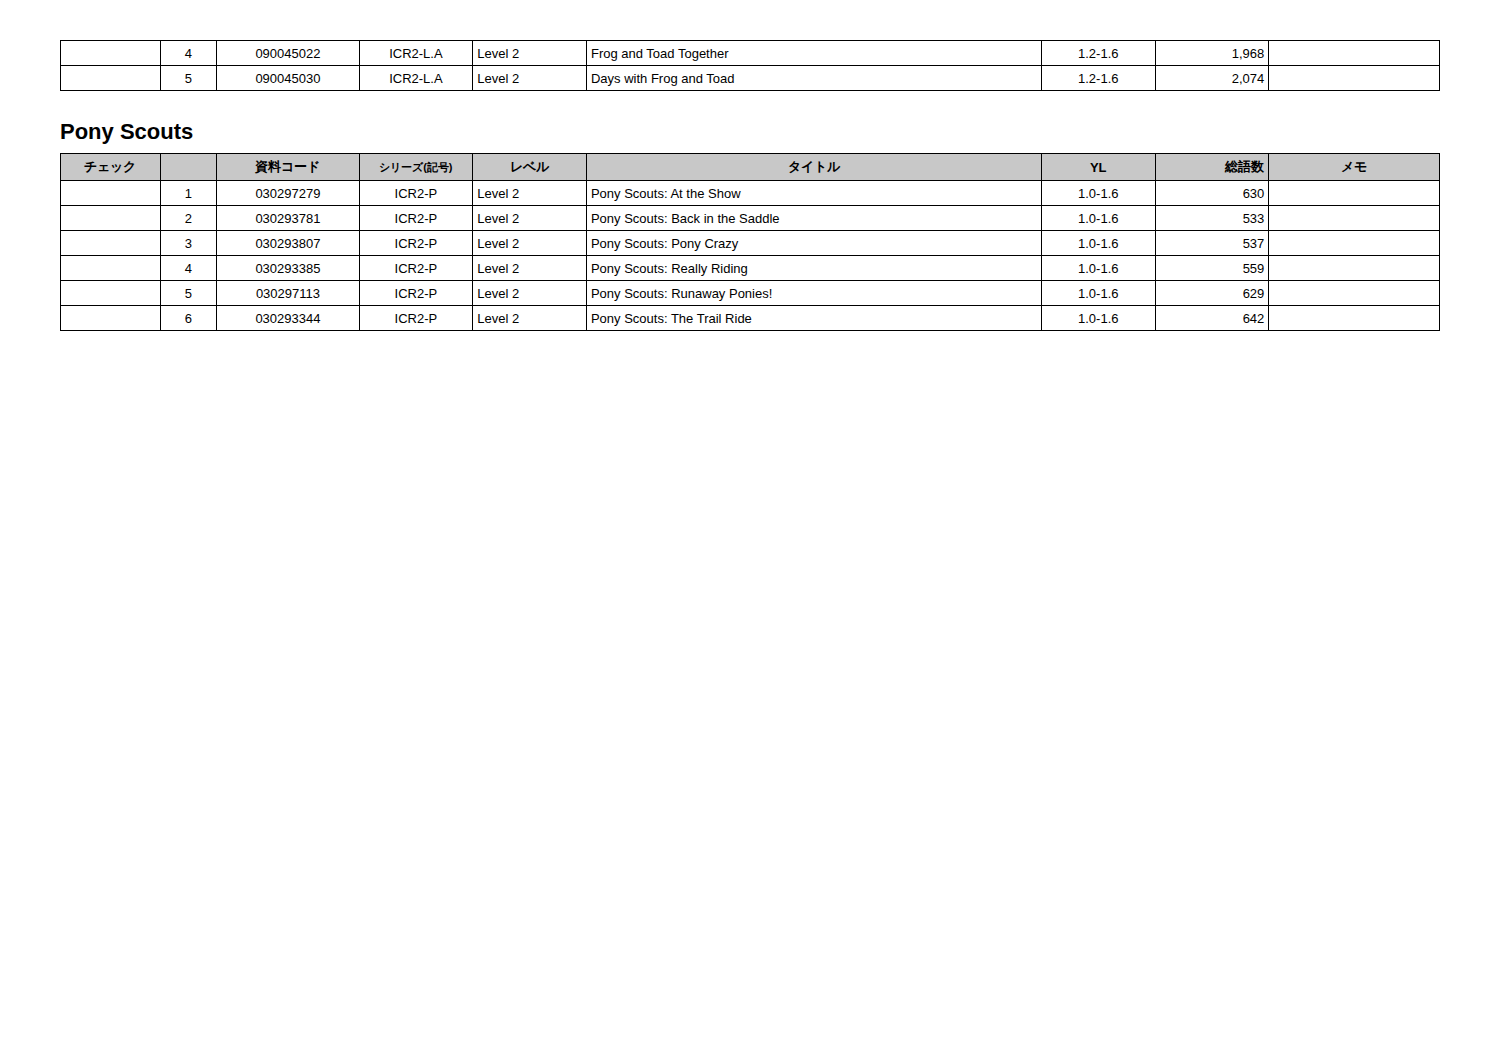| | 4 | 090045022 | ICR2-L.A | Level 2 | Frog and Toad Together | 1.2-1.6 | 1,968 | |
| | 5 | 090045030 | ICR2-L.A | Level 2 | Days with Frog and Toad | 1.2-1.6 | 2,074 | |
Pony Scouts
| チェック | | 資料コード | シリーズ(記号) | レベル | タイトル | YL | 総語数 | メモ |
| --- | --- | --- | --- | --- | --- | --- | --- | --- |
| | 1 | 030297279 | ICR2-P | Level 2 | Pony Scouts: At the Show | 1.0-1.6 | 630 | |
| | 2 | 030293781 | ICR2-P | Level 2 | Pony Scouts: Back in the Saddle | 1.0-1.6 | 533 | |
| | 3 | 030293807 | ICR2-P | Level 2 | Pony Scouts: Pony Crazy | 1.0-1.6 | 537 | |
| | 4 | 030293385 | ICR2-P | Level 2 | Pony Scouts: Really Riding | 1.0-1.6 | 559 | |
| | 5 | 030297113 | ICR2-P | Level 2 | Pony Scouts: Runaway Ponies! | 1.0-1.6 | 629 | |
| | 6 | 030293344 | ICR2-P | Level 2 | Pony Scouts: The Trail Ride | 1.0-1.6 | 642 | |